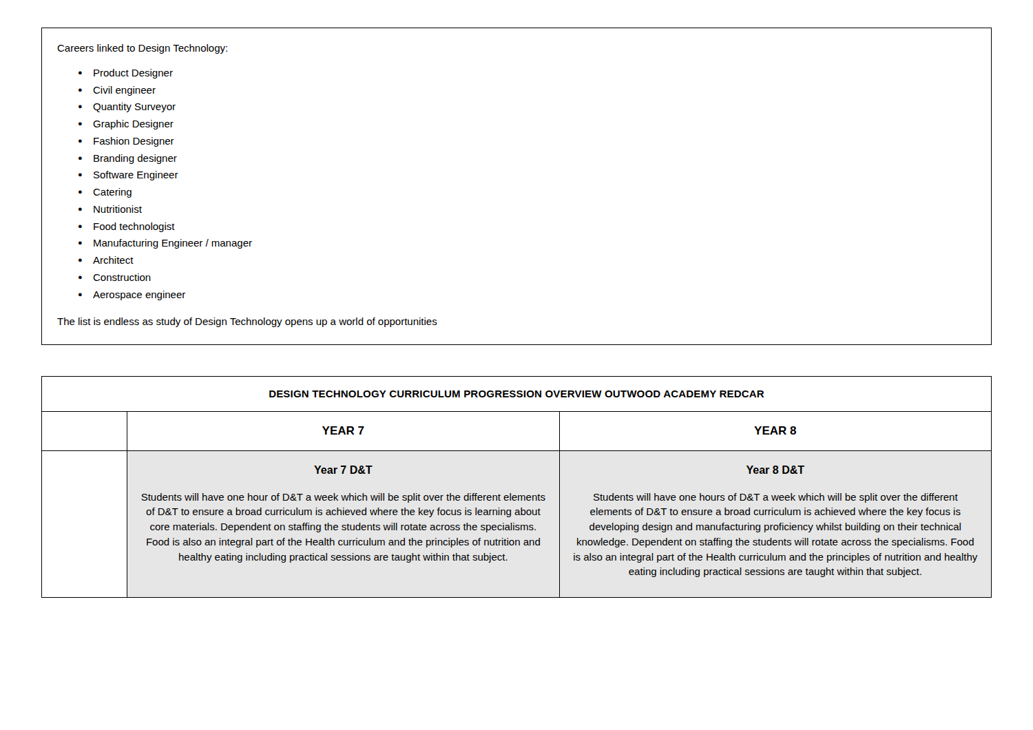Careers linked to Design Technology:
Product Designer
Civil engineer
Quantity Surveyor
Graphic Designer
Fashion Designer
Branding designer
Software Engineer
Catering
Nutritionist
Food technologist
Manufacturing Engineer / manager
Architect
Construction
Aerospace engineer
The list is endless as study of Design Technology opens up a world of opportunities
| DESIGN TECHNOLOGY CURRICULUM PROGRESSION OVERVIEW OUTWOOD ACADEMY REDCAR |
| | YEAR 7 | YEAR 8 |
| | Year 7 D&T Students will have one hour of D&T a week which will be split over the different elements of D&T to ensure a broad curriculum is achieved where the key focus is learning about core materials. Dependent on staffing the students will rotate across the specialisms. Food is also an integral part of the Health curriculum and the principles of nutrition and healthy eating including practical sessions are taught within that subject. | Year 8 D&T Students will have one hours of D&T a week which will be split over the different elements of D&T to ensure a broad curriculum is achieved where the key focus is developing design and manufacturing proficiency whilst building on their technical knowledge. Dependent on staffing the students will rotate across the specialisms. Food is also an integral part of the Health curriculum and the principles of nutrition and healthy eating including practical sessions are taught within that subject. |